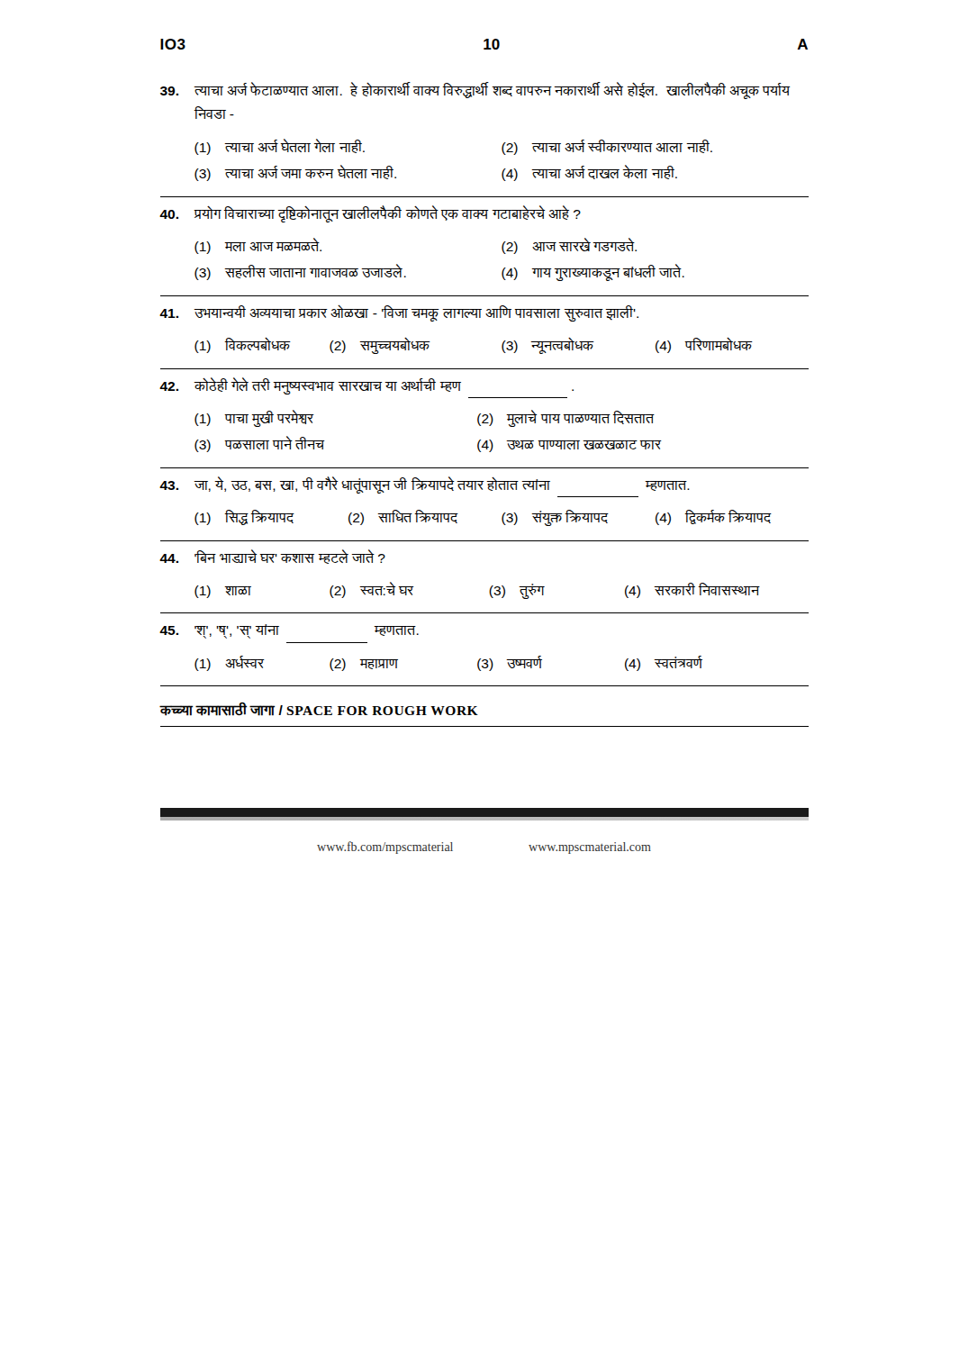IO3
10
A
39.
त्याचा अर्ज फेटाळण्यात आला. हे होकारार्थी वाक्य विरुद्धार्थी शब्द वापरुन नकारार्थी असे होईल. खालीलपैकी अचूक पर्याय निवडा -
(1)
त्याचा अर्ज घेतला गेला नाही.
(2)
त्याचा अर्ज स्वीकारण्यात आला नाही.
(3)
त्याचा अर्ज जमा करुन घेतला नाही.
(4)
त्याचा अर्ज दाखल केला नाही.
40.
प्रयोग विचाराच्या दृष्टिकोनातून खालीलपैकी कोणते एक वाक्य गटाबाहेरचे आहे ?
(1)
मला आज मळमळते.
(2)
आज सारखे गडगडते.
(3)
सहलीस जाताना गावाजवळ उजाडले.
(4)
गाय गुराख्याकडून बांधली जाते.
41.
उभयान्वयी अव्ययाचा प्रकार ओळखा - 'विजा चमकू लागल्या आणि पावसाला सुरुवात झाली'.
(1)
विकल्पबोधक
(2)
समुच्चयबोधक
(3)
न्यूनत्वबोधक
(4)
परिणामबोधक
42.
कोठेही गेले तरी मनुष्यस्वभाव सारखाच या अर्थाची म्हण .
(1)
पाचा मुखी परमेश्वर
(2)
मुलाचे पाय पाळण्यात दिसतात
(3)
पळसाला पाने तीनच
(4)
उथळ पाण्याला खळखळाट फार
43.
जा, ये, उठ, बस, खा, पी वगैरे धातूंपासून जी क्रियापदे तयार होतात त्यांना म्हणतात.
(1)
सिद्ध क्रियापद
(2)
साधित क्रियापद
(3)
संयुक्त क्रियापद
(4)
द्विकर्मक क्रियापद
44.
'बिन भाड्याचे घर' कशास म्हटले जाते ?
(1)
शाळा
(2)
स्वत:चे घर
(3)
तुरुंग
(4)
सरकारी निवासस्थान
45.
'श्', 'ष्', 'स्' यांना म्हणतात.
(1)
अर्धस्वर
(2)
महाप्राण
(3)
उष्मवर्ण
(4)
स्वतंत्रवर्ण
कच्च्या कामासाठी जागा / SPACE FOR ROUGH WORK
www.fb.com/mpscmaterial www.mpscmaterial.com